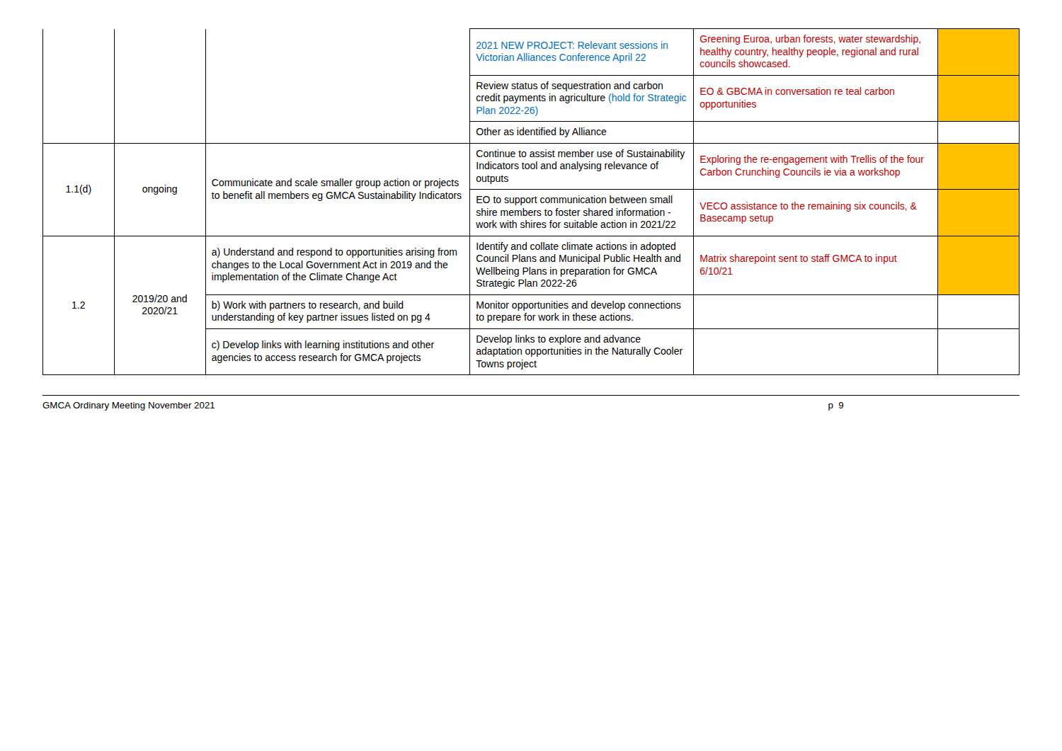| | | | 2021 NEW PROJECT: Relevant sessions in Victorian Alliances Conference April 22 | Greening Euroa, urban forests, water stewardship, healthy country, healthy people, regional and rural councils showcased. | |
| Review status of sequestration and carbon credit payments in agriculture (hold for Strategic Plan 2022-26) | EO & GBCMA in conversation re teal carbon opportunities | |
| Other as identified by Alliance | | |
| 1.1(d) | ongoing | Communicate and scale smaller group action or projects to benefit all members eg GMCA Sustainability Indicators | Continue to assist member use of Sustainability Indicators tool and analysing relevance of outputs | Exploring the re-engagement with Trellis of the four Carbon Crunching Councils ie via a workshop | |
| EO to support communication between small shire members to foster shared information -work with shires for suitable action in 2021/22 | VECO assistance to the remaining six councils, & Basecamp setup | |
| 1.2 | 2019/20 and 2020/21 | a) Understand and respond to opportunities arising from changes to the Local Government Act in 2019 and the implementation of the Climate Change Act | Identify and collate climate actions in adopted Council Plans and Municipal Public Health and Wellbeing Plans in preparation for GMCA Strategic Plan 2022-26 | Matrix sharepoint sent to staff GMCA to input 6/10/21 | |
| b) Work with partners to research, and build understanding of key partner issues listed on pg 4 | Monitor opportunities and develop connections to prepare for work in these actions. | | |
| c) Develop links with learning institutions and other agencies to access research for GMCA projects | Develop links to explore and advance adaptation opportunities in the Naturally Cooler Towns project | | |
GMCA Ordinary Meeting November 2021 p 9